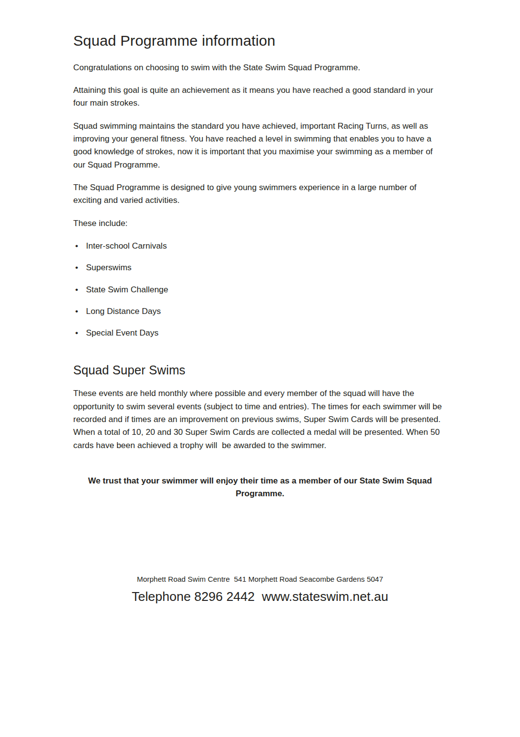Squad Programme information
Congratulations on choosing to swim with the State Swim Squad Programme.
Attaining this goal is quite an achievement as it means you have reached a good standard in your four main strokes.
Squad swimming maintains the standard you have achieved, important Racing Turns, as well as improving your general fitness. You have reached a level in swimming that enables you to have a good knowledge of strokes, now it is important that you maximise your swimming as a member of our Squad Programme.
The Squad Programme is designed to give young swimmers experience in a large number of exciting and varied activities.
These include:
Inter-school Carnivals
Superswims
State Swim Challenge
Long Distance Days
Special Event Days
Squad Super Swims
These events are held monthly where possible and every member of the squad will have the opportunity to swim several events (subject to time and entries). The times for each swimmer will be recorded and if times are an improvement on previous swims, Super Swim Cards will be presented. When a total of 10, 20 and 30 Super Swim Cards are collected a medal will be presented. When 50 cards have been achieved a trophy will be awarded to the swimmer.
We trust that your swimmer will enjoy their time as a member of our State Swim Squad Programme.
Morphett Road Swim Centre 541 Morphett Road Seacombe Gardens 5047
Telephone 8296 2442 www.stateswim.net.au